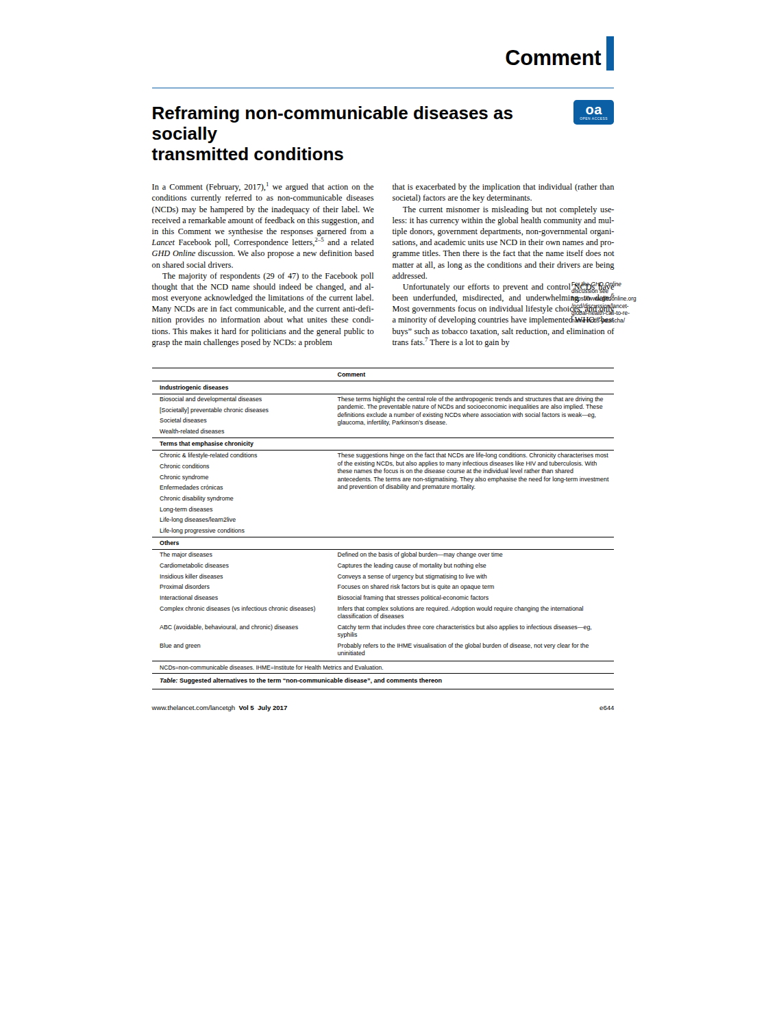Comment
Reframing non-communicable diseases as socially
transmitted conditions
oa OPEN ACCESS
In a Comment (February, 2017),1 we argued that action on the conditions currently referred to as non-communicable diseases (NCDs) may be hampered by the inadequacy of their label. We received a remarkable amount of feedback on this suggestion, and in this Comment we synthesise the responses garnered from a Lancet Facebook poll, Correspondence letters,2–5 and a related GHD Online discussion. We also propose a new definition based on shared social drivers.
The majority of respondents (29 of 47) to the Facebook poll thought that the NCD name should indeed be changed, and almost everyone acknowledged the limitations of the current label. Many NCDs are in fact communicable, and the current anti-definition provides no information about what unites these conditions. This makes it hard for politicians and the general public to grasp the main challenges posed by NCDs: a problem
that is exacerbated by the implication that individual (rather than societal) factors are the key determinants.
The current misnomer is misleading but not completely useless: it has currency within the global health community and multiple donors, government departments, non-governmental organisations, and academic units use NCD in their own names and programme titles. Then there is the fact that the name itself does not matter at all, as long as the conditions and their drivers are being addressed.
Unfortunately our efforts to prevent and control NCDs have been underfunded, misdirected, and underwhelming to date.6 Most governments focus on individual lifestyle choices, and only a minority of developing countries have implemented WHO “best buys” such as tobacco taxation, salt reduction, and elimination of trans fats.7 There is a lot to gain by
For the GHD Online discussion see https://www.ghdonline.org/ncd/discussion/lancet-global-health-call-to-re-name-ncds-your-cha/
| | Comment |
| Industriogenic diseases | |
| Biosocial and developmental diseases | These terms highlight the central role of the anthropogenic trends and structures that are driving the pandemic. The preventable nature of NCDs and socioeconomic inequalities are also implied. These definitions exclude a number of existing NCDs where association with social factors is weak—eg, glaucoma, infertility, Parkinson’s disease. |
| [Societally] preventable chronic diseases |
| Societal diseases |
| Wealth-related diseases |
| Terms that emphasise chronicity | |
| Chronic & lifestyle-related conditions | These suggestions hinge on the fact that NCDs are life-long conditions. Chronicity characterises most of the existing NCDs, but also applies to many infectious diseases like HIV and tuberculosis. With these names the focus is on the disease course at the individual level rather than shared antecedents. The terms are non-stigmatising. They also emphasise the need for long-term investment and prevention of disability and premature mortality. |
| Chronic conditions |
| Chronic syndrome |
| Enfermedades crónicas |
| Chronic disability syndrome |
| Long-term diseases |
| Life-long diseases/learn2live |
| Life-long progressive conditions | |
| Others | |
| The major diseases | Defined on the basis of global burden—may change over time |
| Cardiometabolic diseases | Captures the leading cause of mortality but nothing else |
| Insidious killer diseases | Conveys a sense of urgency but stigmatising to live with |
| Proximal disorders | Focuses on shared risk factors but is quite an opaque term |
| Interactional diseases | Biosocial framing that stresses political-economic factors |
| Complex chronic diseases (vs infectious chronic diseases) | Infers that complex solutions are required. Adoption would require changing the international classification of diseases |
| ABC (avoidable, behavioural, and chronic) diseases | Catchy term that includes three core characteristics but also applies to infectious diseases—eg, syphilis |
| Blue and green | Probably refers to the IHME visualisation of the global burden of disease, not very clear for the uninitiated |
NCDs=non-communicable diseases. IHME=Institute for Health Metrics and Evaluation.
Table: Suggested alternatives to the term “non-communicable disease”, and comments thereon
www.thelancet.com/lancetgh Vol 5 July 2017
e644